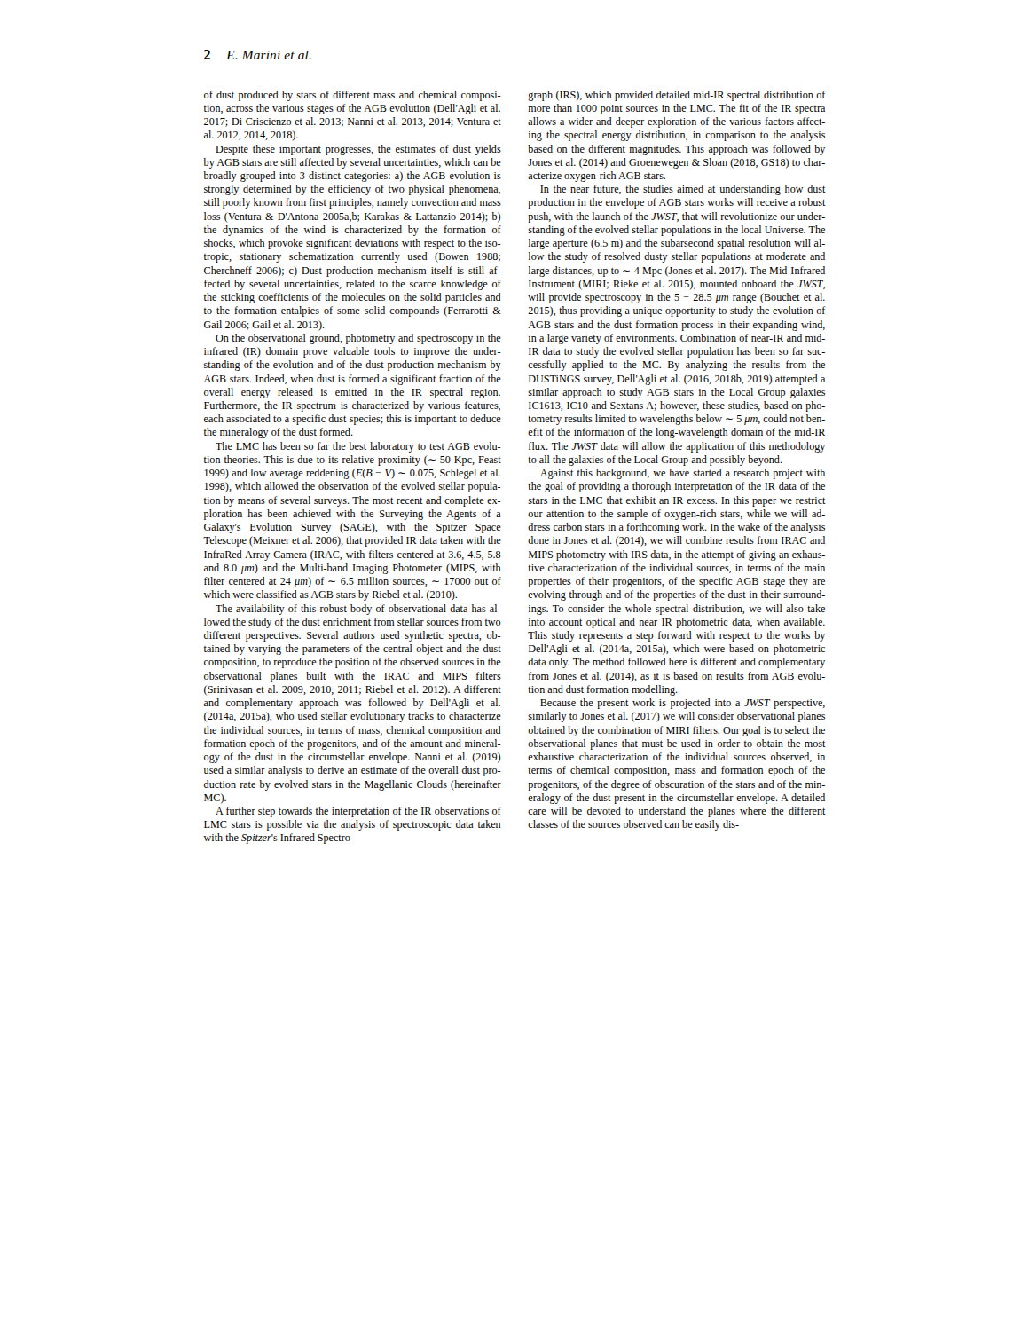2 E. Marini et al.
of dust produced by stars of different mass and chemical composition, across the various stages of the AGB evolution (Dell'Agli et al. 2017; Di Criscienzo et al. 2013; Nanni et al. 2013, 2014; Ventura et al. 2012, 2014, 2018).
Despite these important progresses, the estimates of dust yields by AGB stars are still affected by several uncertainties, which can be broadly grouped into 3 distinct categories: a) the AGB evolution is strongly determined by the efficiency of two physical phenomena, still poorly known from first principles, namely convection and mass loss (Ventura & D'Antona 2005a,b; Karakas & Lattanzio 2014); b) the dynamics of the wind is characterized by the formation of shocks, which provoke significant deviations with respect to the isotropic, stationary schematization currently used (Bowen 1988; Cherchneff 2006); c) Dust production mechanism itself is still affected by several uncertainties, related to the scarce knowledge of the sticking coefficients of the molecules on the solid particles and to the formation entalpies of some solid compounds (Ferrarotti & Gail 2006; Gail et al. 2013).
On the observational ground, photometry and spectroscopy in the infrared (IR) domain prove valuable tools to improve the understanding of the evolution and of the dust production mechanism by AGB stars. Indeed, when dust is formed a significant fraction of the overall energy released is emitted in the IR spectral region. Furthermore, the IR spectrum is characterized by various features, each associated to a specific dust species; this is important to deduce the mineralogy of the dust formed.
The LMC has been so far the best laboratory to test AGB evolution theories. This is due to its relative proximity (∼ 50 Kpc, Feast 1999) and low average reddening (E(B − V) ∼ 0.075, Schlegel et al. 1998), which allowed the observation of the evolved stellar population by means of several surveys. The most recent and complete exploration has been achieved with the Surveying the Agents of a Galaxy's Evolution Survey (SAGE), with the Spitzer Space Telescope (Meixner et al. 2006), that provided IR data taken with the InfraRed Array Camera (IRAC, with filters centered at 3.6, 4.5, 5.8 and 8.0 μm) and the Multi-band Imaging Photometer (MIPS, with filter centered at 24 μm) of ∼ 6.5 million sources, ∼ 17000 out of which were classified as AGB stars by Riebel et al. (2010).
The availability of this robust body of observational data has allowed the study of the dust enrichment from stellar sources from two different perspectives. Several authors used synthetic spectra, obtained by varying the parameters of the central object and the dust composition, to reproduce the position of the observed sources in the observational planes built with the IRAC and MIPS filters (Srinivasan et al. 2009, 2010, 2011; Riebel et al. 2012). A different and complementary approach was followed by Dell'Agli et al. (2014a, 2015a), who used stellar evolutionary tracks to characterize the individual sources, in terms of mass, chemical composition and formation epoch of the progenitors, and of the amount and mineralogy of the dust in the circumstellar envelope. Nanni et al. (2019) used a similar analysis to derive an estimate of the overall dust production rate by evolved stars in the Magellanic Clouds (hereinafter MC).
A further step towards the interpretation of the IR observations of LMC stars is possible via the analysis of spectroscopic data taken with the Spitzer's Infrared Spectro-
graph (IRS), which provided detailed mid-IR spectral distribution of more than 1000 point sources in the LMC. The fit of the IR spectra allows a wider and deeper exploration of the various factors affecting the spectral energy distribution, in comparison to the analysis based on the different magnitudes. This approach was followed by Jones et al. (2014) and Groenewegen & Sloan (2018, GS18) to characterize oxygen-rich AGB stars.
In the near future, the studies aimed at understanding how dust production in the envelope of AGB stars works will receive a robust push, with the launch of the JWST, that will revolutionize our understanding of the evolved stellar populations in the local Universe. The large aperture (6.5 m) and the subarsecond spatial resolution will allow the study of resolved dusty stellar populations at moderate and large distances, up to ∼ 4 Mpc (Jones et al. 2017). The Mid-Infrared Instrument (MIRI; Rieke et al. 2015), mounted onboard the JWST, will provide spectroscopy in the 5 − 28.5 μm range (Bouchet et al. 2015), thus providing a unique opportunity to study the evolution of AGB stars and the dust formation process in their expanding wind, in a large variety of environments. Combination of near-IR and mid-IR data to study the evolved stellar population has been so far successfully applied to the MC. By analyzing the results from the DUSTiNGS survey, Dell'Agli et al. (2016, 2018b, 2019) attempted a similar approach to study AGB stars in the Local Group galaxies IC1613, IC10 and Sextans A; however, these studies, based on photometry results limited to wavelengths below ∼ 5 μm, could not benefit of the information of the long-wavelength domain of the mid-IR flux. The JWST data will allow the application of this methodology to all the galaxies of the Local Group and possibly beyond.
Against this background, we have started a research project with the goal of providing a thorough interpretation of the IR data of the stars in the LMC that exhibit an IR excess. In this paper we restrict our attention to the sample of oxygen-rich stars, while we will address carbon stars in a forthcoming work. In the wake of the analysis done in Jones et al. (2014), we will combine results from IRAC and MIPS photometry with IRS data, in the attempt of giving an exhaustive characterization of the individual sources, in terms of the main properties of their progenitors, of the specific AGB stage they are evolving through and of the properties of the dust in their surroundings. To consider the whole spectral distribution, we will also take into account optical and near IR photometric data, when available. This study represents a step forward with respect to the works by Dell'Agli et al. (2014a, 2015a), which were based on photometric data only. The method followed here is different and complementary from Jones et al. (2014), as it is based on results from AGB evolution and dust formation modelling.
Because the present work is projected into a JWST perspective, similarly to Jones et al. (2017) we will consider observational planes obtained by the combination of MIRI filters. Our goal is to select the observational planes that must be used in order to obtain the most exhaustive characterization of the individual sources observed, in terms of chemical composition, mass and formation epoch of the progenitors, of the degree of obscuration of the stars and of the mineralogy of the dust present in the circumstellar envelope. A detailed care will be devoted to understand the planes where the different classes of the sources observed can be easily dis-